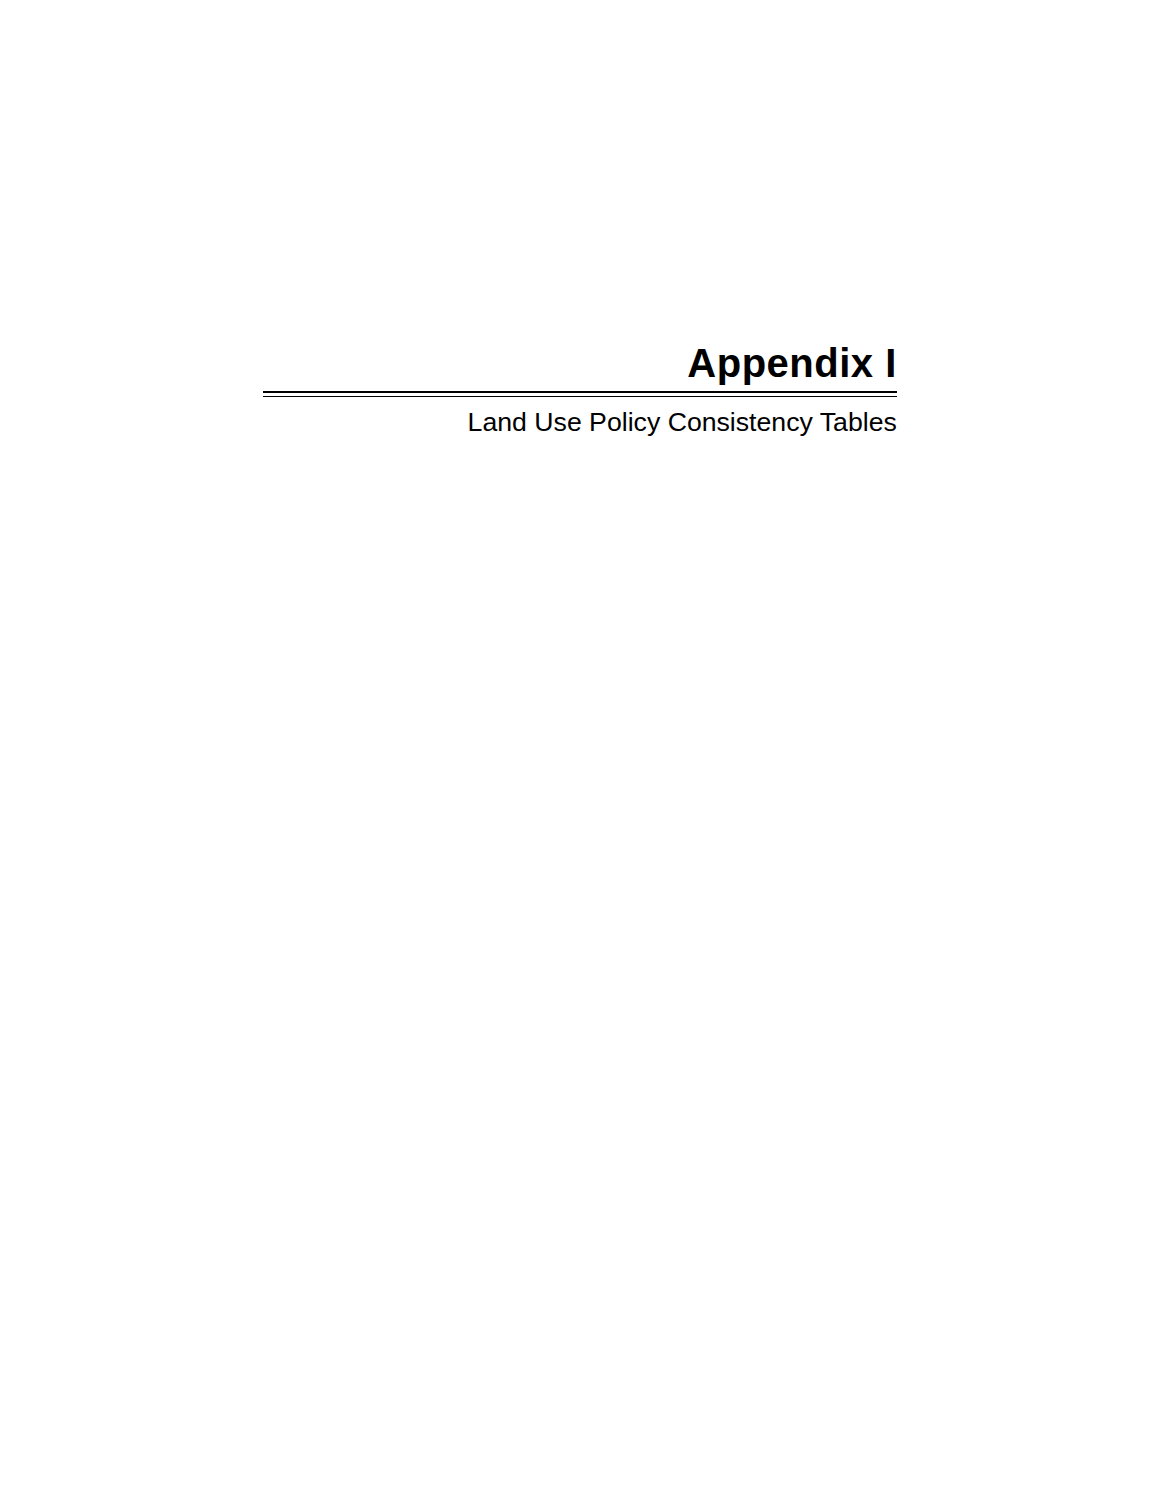Appendix I
Land Use Policy Consistency Tables